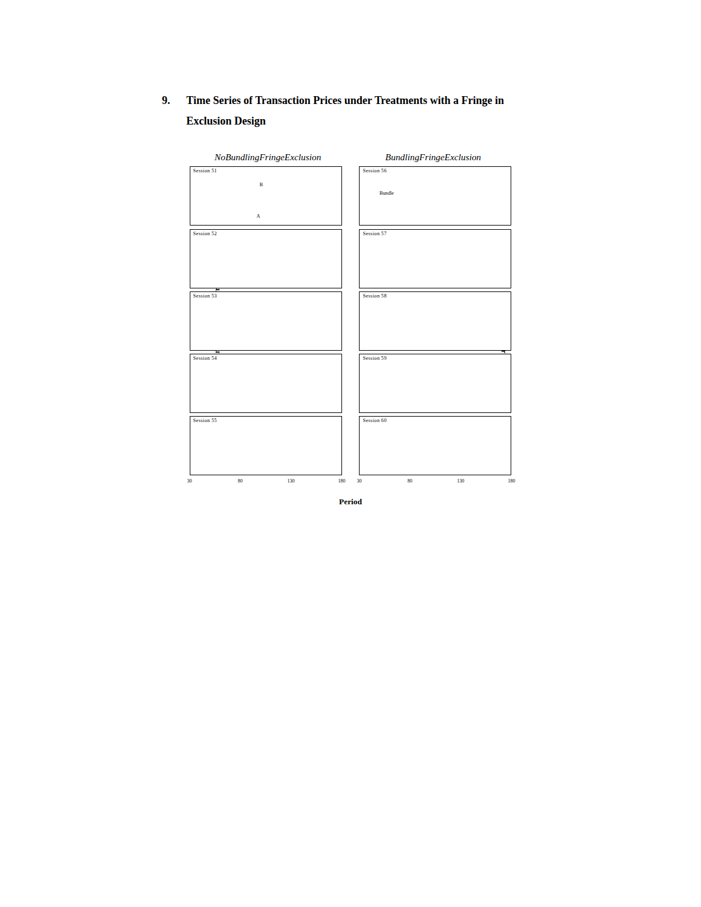9.
Time Series of Transaction Prices under Treatments with a Fringe in Exclusion Design
Bundle and A Transaction Prices
B Transaction Price
NoBundlingFringeExclusion BundlingFringeExclusion
Session 51
B
A
2001651309560 6552.54027.515
Session 56
Bundle
2001651309560 6552.54027.515
Session 52
2001651309560 6552.54027.515
Session 57
2001651309560 6552.54027.515
Session 53
2001651309560 6552.54027.515
Session 58
2001651309560 6552.54027.515
Session 54
2001651309560 6552.54027.515
Session 59
2001651309560 6552.54027.515
Session 55
2001651309560 6552.54027.515
Session 60
2001651309560 6552.54027.515
30 80 130 180
30 80 130 180
Period